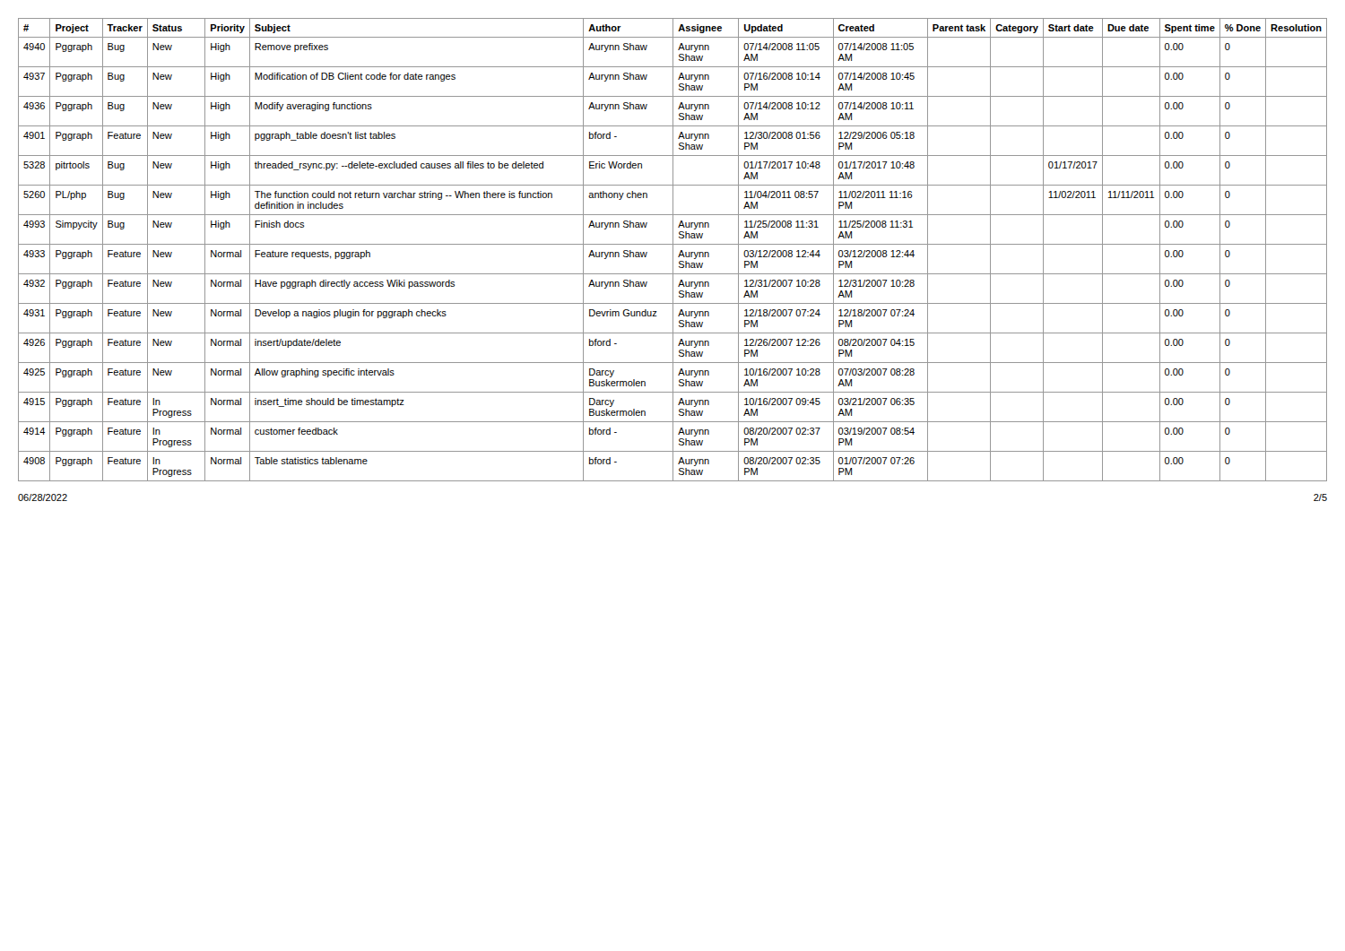| # | Project | Tracker | Status | Priority | Subject | Author | Assignee | Updated | Created | Parent task | Category | Start date | Due date | Spent time | % Done | Resolution |
| --- | --- | --- | --- | --- | --- | --- | --- | --- | --- | --- | --- | --- | --- | --- | --- | --- |
| 4940 | Pggraph | Bug | New | High | Remove prefixes | Aurynn Shaw | Aurynn Shaw | 07/14/2008 11:05 AM | 07/14/2008 11:05 AM | | | | | 0.00 | 0 | |
| 4937 | Pggraph | Bug | New | High | Modification of DB Client code for date ranges | Aurynn Shaw | Aurynn Shaw | 07/16/2008 10:14 PM | 07/14/2008 10:45 AM | | | | | 0.00 | 0 | |
| 4936 | Pggraph | Bug | New | High | Modify averaging functions | Aurynn Shaw | Aurynn Shaw | 07/14/2008 10:12 AM | 07/14/2008 10:11 AM | | | | | 0.00 | 0 | |
| 4901 | Pggraph | Feature | New | High | pggraph_table doesn't list tables | bford - | Aurynn Shaw | 12/30/2008 01:56 PM | 12/29/2006 05:18 PM | | | | | 0.00 | 0 | |
| 5328 | pitrtools | Bug | New | High | threaded_rsync.py: --delete-excluded causes all files to be deleted | Eric Worden | | 01/17/2017 10:48 AM | 01/17/2017 10:48 AM | | | 01/17/2017 | | 0.00 | 0 | |
| 5260 | PL/php | Bug | New | High | The function could not return varchar string -- When there is function definition in includes | anthony chen | | 11/04/2011 08:57 AM | 11/02/2011 11:16 PM | | | 11/02/2011 | 11/11/2011 | 0.00 | 0 | |
| 4993 | Simpycity | Bug | New | High | Finish docs | Aurynn Shaw | Aurynn Shaw | 11/25/2008 11:31 AM | 11/25/2008 11:31 AM | | | | | 0.00 | 0 | |
| 4933 | Pggraph | Feature | New | Normal | Feature requests, pggraph | Aurynn Shaw | Aurynn Shaw | 03/12/2008 12:44 PM | 03/12/2008 12:44 PM | | | | | 0.00 | 0 | |
| 4932 | Pggraph | Feature | New | Normal | Have pggraph directly access Wiki passwords | Aurynn Shaw | Aurynn Shaw | 12/31/2007 10:28 AM | 12/31/2007 10:28 AM | | | | | 0.00 | 0 | |
| 4931 | Pggraph | Feature | New | Normal | Develop a nagios plugin for pggraph checks | Devrim Gunduz | Aurynn Shaw | 12/18/2007 07:24 PM | 12/18/2007 07:24 PM | | | | | 0.00 | 0 | |
| 4926 | Pggraph | Feature | New | Normal | insert/update/delete | bford - | Aurynn Shaw | 12/26/2007 12:26 PM | 08/20/2007 04:15 PM | | | | | 0.00 | 0 | |
| 4925 | Pggraph | Feature | New | Normal | Allow graphing specific intervals | Darcy Buskermolen | Aurynn Shaw | 10/16/2007 10:28 AM | 07/03/2007 08:28 AM | | | | | 0.00 | 0 | |
| 4915 | Pggraph | Feature | In Progress | Normal | insert_time should be timestamptz | Darcy Buskermolen | Aurynn Shaw | 10/16/2007 09:45 AM | 03/21/2007 06:35 AM | | | | | 0.00 | 0 | |
| 4914 | Pggraph | Feature | In Progress | Normal | customer feedback | bford - | Aurynn Shaw | 08/20/2007 02:37 PM | 03/19/2007 08:54 PM | | | | | 0.00 | 0 | |
| 4908 | Pggraph | Feature | In Progress | Normal | Table statistics tablename | bford - | Aurynn Shaw | 08/20/2007 02:35 PM | 01/07/2007 07:26 PM | | | | | 0.00 | 0 | |
06/28/2022 2/5